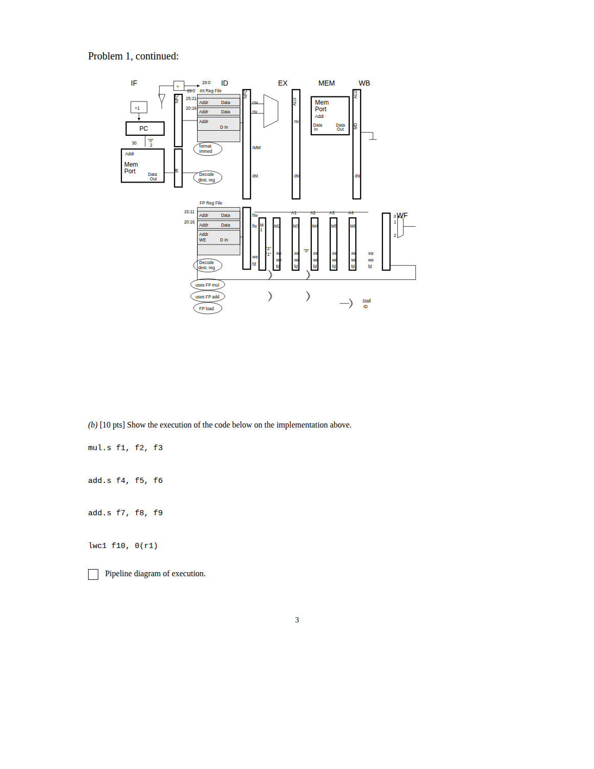Problem 1, continued:
IF ID EX MEM WB WF + 29:0 15:0 +1 PC 30 "0" 2 Addr Mem Port Data Out IR NPC Int Reg File Addr Data Addr Data Addr D In 25:21 20:16 format immed Decode dest. reg NPC rsv rtv IMM dst ALU rtv dst Mem Port Addr Data In Data Out ALU MD dst FP Reg File Addr Data Addr Data Addr WE D In 15:11 20:16 Decode dest. reg uses FP mul uses FP add FP load fsv ftv we fd M 1 M2 M3 M4 M5 M6 A1 A2 A3 A4 xw we fd xw we fd xw we fd xw we fd xw we fd xw we fd "2" "1" "0" 0 1 2 Stall ID
(b) [10 pts] Show the execution of the code below on the implementation above.
mul.s f1, f2, f3

add.s f4, f5, f6

add.s f7, f8, f9

lwc1 f10, 0(r1)
Pipeline diagram of execution.
3